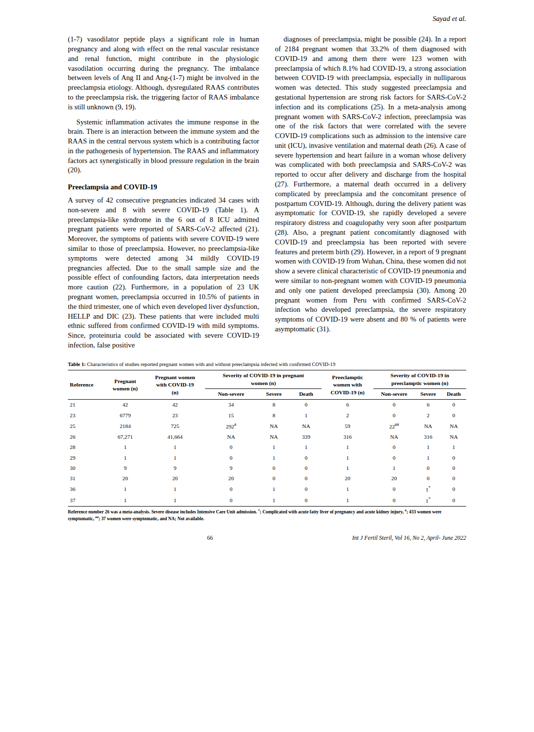Sayad et al.
(1-7) vasodilator peptide plays a significant role in human pregnancy and along with effect on the renal vascular resistance and renal function, might contribute in the physiologic vasodilation occurring during the pregnancy. The imbalance between levels of Ang II and Ang-(1-7) might be involved in the preeclampsia etiology. Although, dysregulated RAAS contributes to the preeclampsia risk, the triggering factor of RAAS imbalance is still unknown (9, 19).
Systemic inflammation activates the immune response in the brain. There is an interaction between the immune system and the RAAS in the central nervous system which is a contributing factor in the pathogenesis of hypertension. The RAAS and inflammatory factors act synergistically in blood pressure regulation in the brain (20).
Preeclampsia and COVID-19
A survey of 42 consecutive pregnancies indicated 34 cases with non-severe and 8 with severe COVID-19 (Table 1). A preeclampsia-like syndrome in the 6 out of 8 ICU admitted pregnant patients were reported of SARS-CoV-2 affected (21). Moreover, the symptoms of patients with severe COVID-19 were similar to those of preeclampsia. However, no preeclampsia-like symptoms were detected among 34 mildly COVID-19 pregnancies affected. Due to the small sample size and the possible effect of confounding factors, data interpretation needs more caution (22). Furthermore, in a population of 23 UK pregnant women, preeclampsia occurred in 10.5% of patients in the third trimester, one of which even developed liver dysfunction, HELLP and DIC (23). These patients that were included multi ethnic suffered from confirmed COVID-19 with mild symptoms. Since, proteinuria could be associated with severe COVID-19 infection, false positive
diagnoses of preeclampsia, might be possible (24). In a report of 2184 pregnant women that 33.2% of them diagnosed with COVID-19 and among them there were 123 women with preeclampsia of which 8.1% had COVID-19, a strong association between COVID-19 with preeclampsia, especially in nulliparous women was detected. This study suggested preeclampsia and gestational hypertension are strong risk factors for SARS-CoV-2 infection and its complications (25). In a meta-analysis among pregnant women with SARS-CoV-2 infection, preeclampsia was one of the risk factors that were correlated with the severe COVID-19 complications such as admission to the intensive care unit (ICU), invasive ventilation and maternal death (26). A case of severe hypertension and heart failure in a woman whose delivery was complicated with both preeclampsia and SARS-CoV-2 was reported to occur after delivery and discharge from the hospital (27). Furthermore, a maternal death occurred in a delivery complicated by preeclampsia and the concomitant presence of postpartum COVID-19. Although, during the delivery patient was asymptomatic for COVID-19, she rapidly developed a severe respiratory distress and coagulopathy very soon after postpartum (28). Also, a pregnant patient concomitantly diagnosed with COVID-19 and preeclampsia has been reported with severe features and preterm birth (29). However, in a report of 9 pregnant women with COVID-19 from Wuhan, China, these women did not show a severe clinical characteristic of COVID-19 pneumonia and were similar to non-pregnant women with COVID-19 pneumonia and only one patient developed preeclampsia (30). Among 20 pregnant women from Peru with confirmed SARS-CoV-2 infection who developed preeclampsia, the severe respiratory symptoms of COVID-19 were absent and 80 % of patients were asymptomatic (31).
Table 1: Characteristics of studies reported pregnant women with and without preeclampsia infected with confirmed COVID-19
| Reference | Pregnant women (n) | Pregnant women with COVID-19 (n) | Severity of COVID-19 in pregnant women (n) | Preeclamptic women with COVID-19 (n) | Severity of COVID-19 in preeclamptic women (n) |
| --- | --- | --- | --- | --- | --- |
| Non-severe | Severe | Death | Non-severe | Severe | Death |
| 21 | 42 | 42 | 34 | 8 | 0 | 6 | 0 | 6 | 0 |
| 23 | 6779 | 23 | 15 | 8 | 1 | 2 | 0 | 2 | 0 |
| 25 | 2184 | 725 | 292 # | NA | NA | 59 | 22 ## | NA | NA |
| 26 | 67,271 | 41,664 | NA | NA | 339 | 316 | NA | 316 | NA |
| 28 | 1 | 1 | 0 | 1 | 1 | 1 | 0 | 1 | 1 |
| 29 | 1 | 1 | 0 | 1 | 0 | 1 | 0 | 1 | 0 |
| 30 | 9 | 9 | 9 | 0 | 0 | 1 | 1 | 0 | 0 |
| 31 | 20 | 20 | 20 | 0 | 0 | 20 | 20 | 0 | 0 |
| 36 | 1 | 1 | 0 | 1 | 0 | 1 | 0 | 1 * | 0 |
| 37 | 1 | 1 | 0 | 1 | 0 | 1 | 0 | 1 * | 0 |
Reference number 26 was a meta-analysis. Severe disease includes Intensive Care Unit admission. *; Complicated with acute fatty liver of pregnancy and acute kidney injury, #; 433 women were symptomatic, ##; 37 women were symptomatic, and NA; Not available.
66
Int J Fertil Steril, Vol 16, No 2, April- June 2022